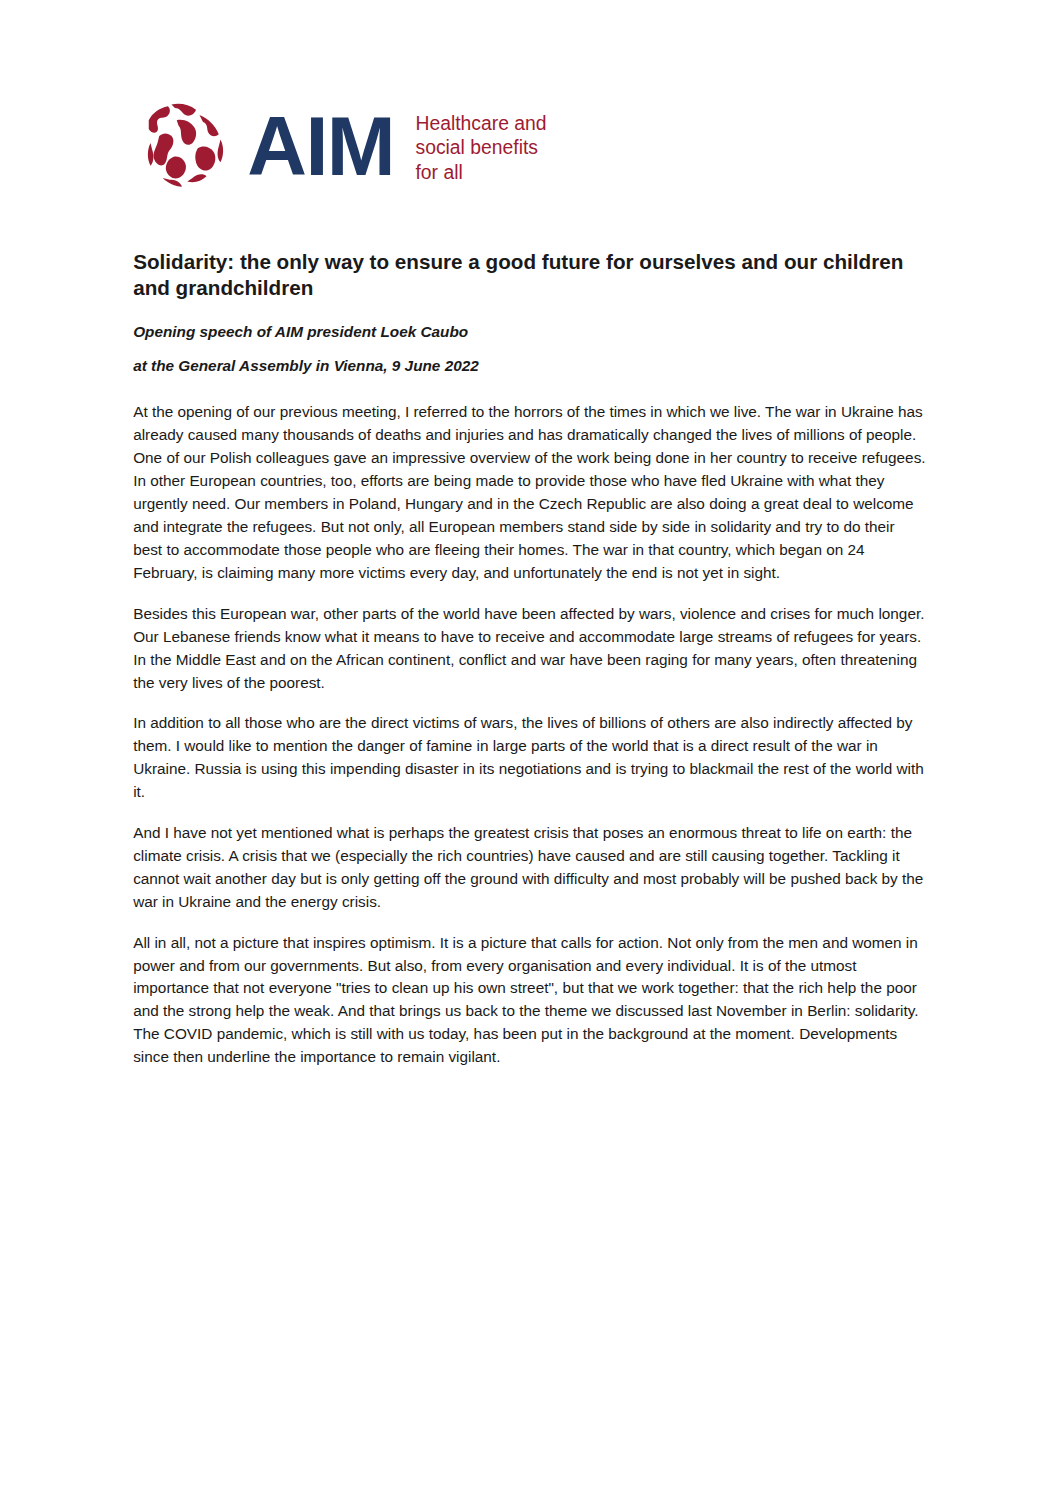AIM
Healthcare and
social benefits
for all
Solidarity: the only way to ensure a good future for ourselves and our children and grandchildren
Opening speech of AIM president Loek Caubo
at the General Assembly in Vienna, 9 June 2022
At the opening of our previous meeting, I referred to the horrors of the times in which we live. The war in Ukraine has already caused many thousands of deaths and injuries and has dramatically changed the lives of millions of people. One of our Polish colleagues gave an impressive overview of the work being done in her country to receive refugees. In other European countries, too, efforts are being made to provide those who have fled Ukraine with what they urgently need. Our members in Poland, Hungary and in the Czech Republic are also doing a great deal to welcome and integrate the refugees. But not only, all European members stand side by side in solidarity and try to do their best to accommodate those people who are fleeing their homes. The war in that country, which began on 24 February, is claiming many more victims every day, and unfortunately the end is not yet in sight.
Besides this European war, other parts of the world have been affected by wars, violence and crises for much longer. Our Lebanese friends know what it means to have to receive and accommodate large streams of refugees for years. In the Middle East and on the African continent, conflict and war have been raging for many years, often threatening the very lives of the poorest.
In addition to all those who are the direct victims of wars, the lives of billions of others are also indirectly affected by them. I would like to mention the danger of famine in large parts of the world that is a direct result of the war in Ukraine. Russia is using this impending disaster in its negotiations and is trying to blackmail the rest of the world with it.
And I have not yet mentioned what is perhaps the greatest crisis that poses an enormous threat to life on earth: the climate crisis. A crisis that we (especially the rich countries) have caused and are still causing together. Tackling it cannot wait another day but is only getting off the ground with difficulty and most probably will be pushed back by the war in Ukraine and the energy crisis.
All in all, not a picture that inspires optimism. It is a picture that calls for action. Not only from the men and women in power and from our governments. But also, from every organisation and every individual. It is of the utmost importance that not everyone "tries to clean up his own street", but that we work together: that the rich help the poor and the strong help the weak. And that brings us back to the theme we discussed last November in Berlin: solidarity. The COVID pandemic, which is still with us today, has been put in the background at the moment. Developments since then underline the importance to remain vigilant.